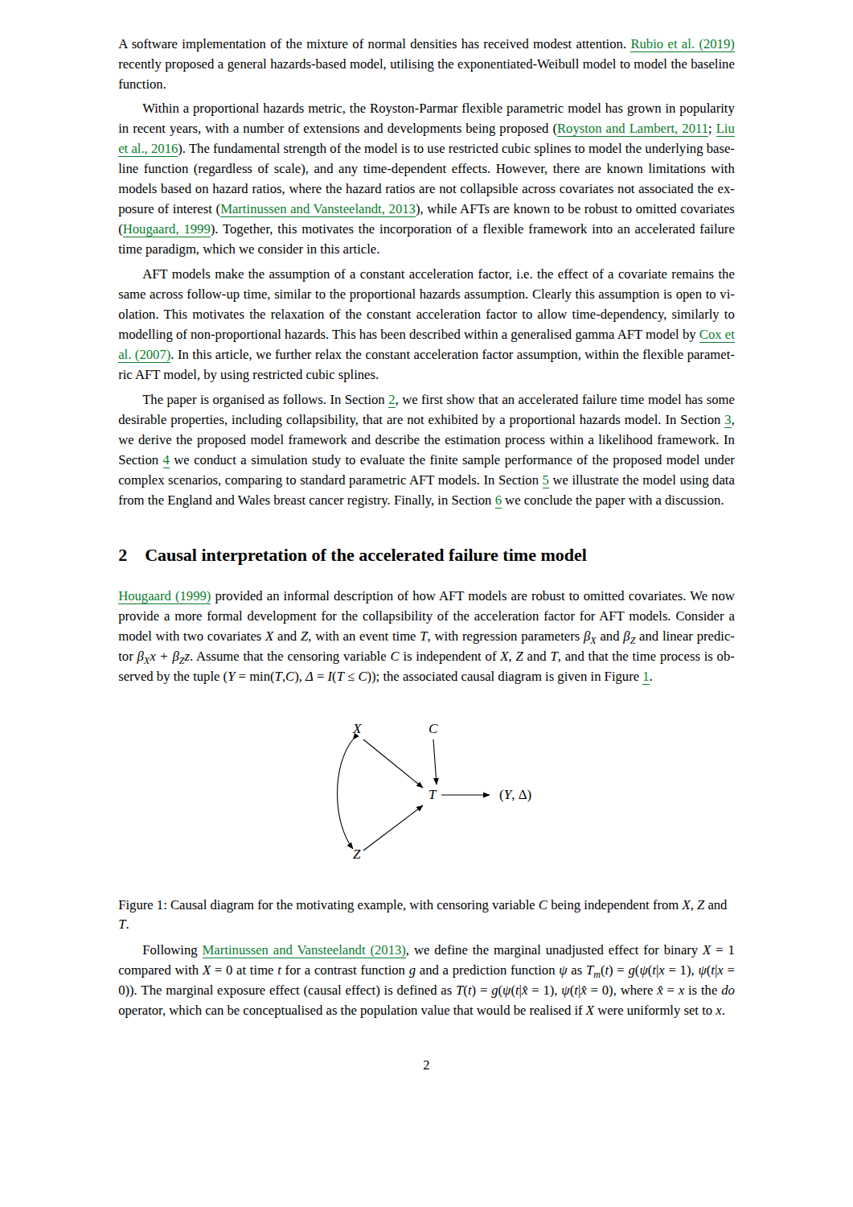A software implementation of the mixture of normal densities has received modest attention. Rubio et al. (2019) recently proposed a general hazards-based model, utilising the exponentiated-Weibull model to model the baseline function.
Within a proportional hazards metric, the Royston-Parmar flexible parametric model has grown in popularity in recent years, with a number of extensions and developments being proposed (Royston and Lambert, 2011; Liu et al., 2016). The fundamental strength of the model is to use restricted cubic splines to model the underlying baseline function (regardless of scale), and any time-dependent effects. However, there are known limitations with models based on hazard ratios, where the hazard ratios are not collapsible across covariates not associated the exposure of interest (Martinussen and Vansteelandt, 2013), while AFTs are known to be robust to omitted covariates (Hougaard, 1999). Together, this motivates the incorporation of a flexible framework into an accelerated failure time paradigm, which we consider in this article.
AFT models make the assumption of a constant acceleration factor, i.e. the effect of a covariate remains the same across follow-up time, similar to the proportional hazards assumption. Clearly this assumption is open to violation. This motivates the relaxation of the constant acceleration factor to allow time-dependency, similarly to modelling of non-proportional hazards. This has been described within a generalised gamma AFT model by Cox et al. (2007). In this article, we further relax the constant acceleration factor assumption, within the flexible parametric AFT model, by using restricted cubic splines.
The paper is organised as follows. In Section 2, we first show that an accelerated failure time model has some desirable properties, including collapsibility, that are not exhibited by a proportional hazards model. In Section 3, we derive the proposed model framework and describe the estimation process within a likelihood framework. In Section 4 we conduct a simulation study to evaluate the finite sample performance of the proposed model under complex scenarios, comparing to standard parametric AFT models. In Section 5 we illustrate the model using data from the England and Wales breast cancer registry. Finally, in Section 6 we conclude the paper with a discussion.
2 Causal interpretation of the accelerated failure time model
Hougaard (1999) provided an informal description of how AFT models are robust to omitted covariates. We now provide a more formal development for the collapsibility of the acceleration factor for AFT models. Consider a model with two covariates X and Z, with an event time T, with regression parameters βX and βZ and linear predictor βXx + βZz. Assume that the censoring variable C is independent of X, Z and T, and that the time process is observed by the tuple (Y = min(T,C), Δ = I(T ≤ C)); the associated causal diagram is given in Figure 1.
X C Z T (Y, Δ)
Figure 1: Causal diagram for the motivating example, with censoring variable C being independent from X, Z and T.
Following Martinussen and Vansteelandt (2013), we define the marginal unadjusted effect for binary X = 1 compared with X = 0 at time t for a contrast function g and a prediction function ψ as Tm(t) = g(ψ(t|x = 1), ψ(t|x = 0)). The marginal exposure effect (causal effect) is defined as T(t) = g(ψ(t|x̂ = 1), ψ(t|x̂ = 0), where x̂ = x is the do operator, which can be conceptualised as the population value that would be realised if X were uniformly set to x.
2